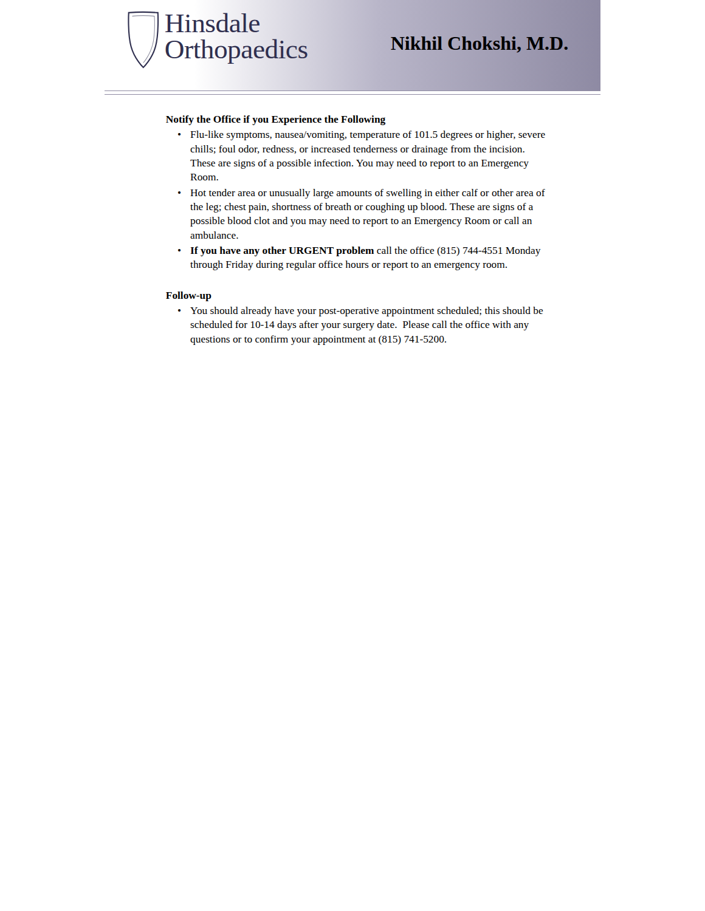Hinsdale Orthopaedics
Nikhil Chokshi, M.D.
Notify the Office if you Experience the Following
Flu-like symptoms, nausea/vomiting, temperature of 101.5 degrees or higher, severe chills; foul odor, redness, or increased tenderness or drainage from the incision. These are signs of a possible infection. You may need to report to an Emergency Room.
Hot tender area or unusually large amounts of swelling in either calf or other area of the leg; chest pain, shortness of breath or coughing up blood. These are signs of a possible blood clot and you may need to report to an Emergency Room or call an ambulance.
If you have any other URGENT problem call the office (815) 744-4551 Monday through Friday during regular office hours or report to an emergency room.
Follow-up
You should already have your post-operative appointment scheduled; this should be scheduled for 10-14 days after your surgery date. Please call the office with any questions or to confirm your appointment at (815) 741-5200.